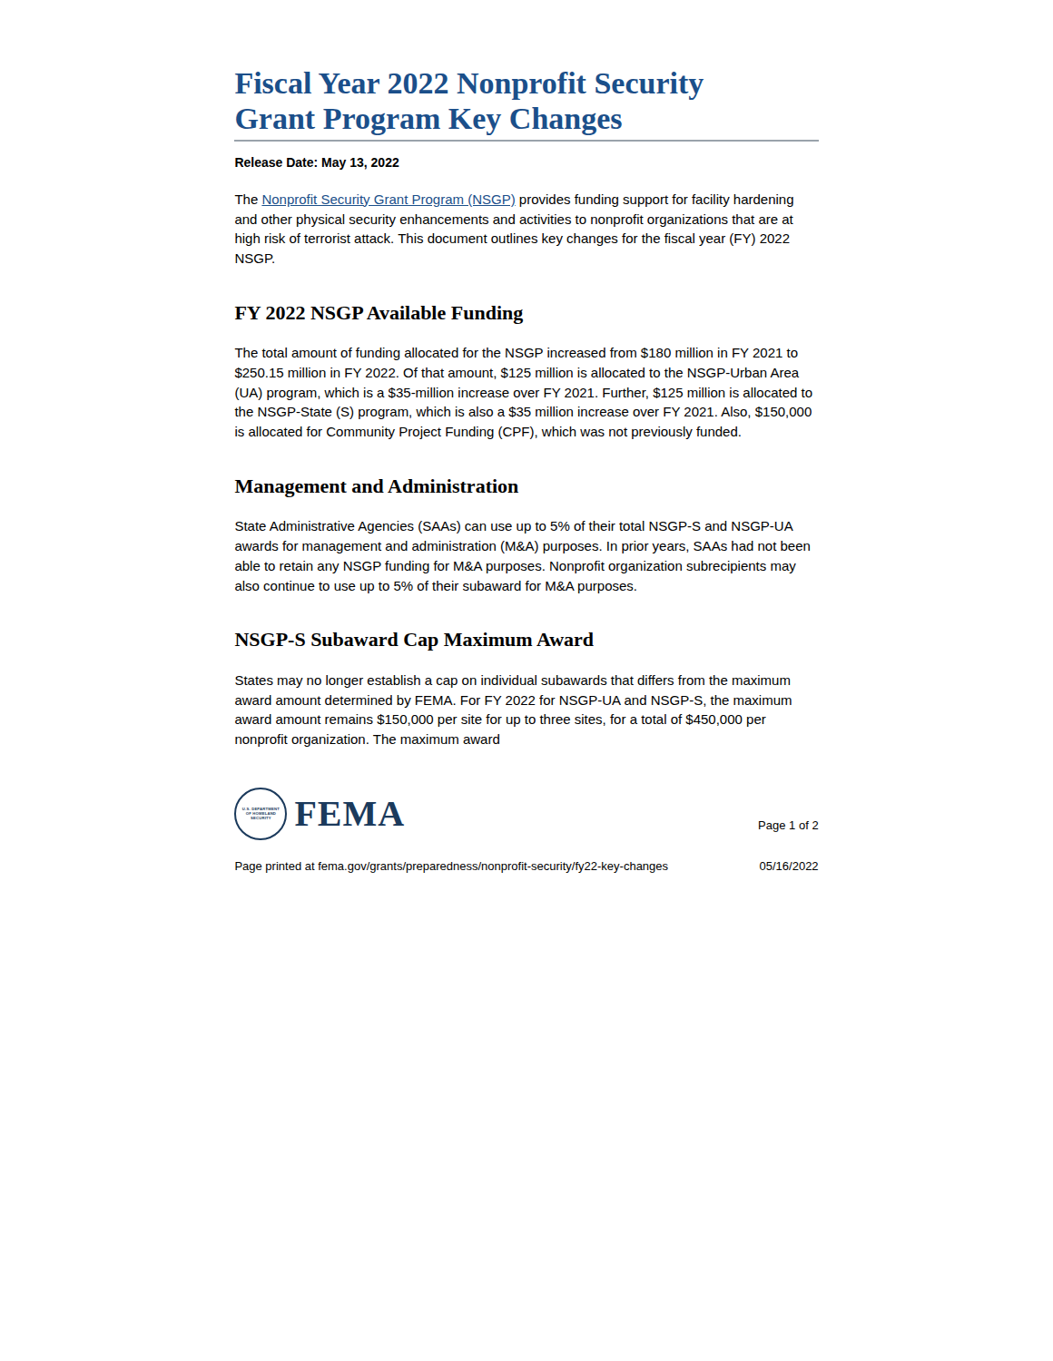Fiscal Year 2022 Nonprofit Security
Grant Program Key Changes
Release Date: May 13, 2022
The Nonprofit Security Grant Program (NSGP) provides funding support for facility hardening and other physical security enhancements and activities to nonprofit organizations that are at high risk of terrorist attack. This document outlines key changes for the fiscal year (FY) 2022 NSGP.
FY 2022 NSGP Available Funding
The total amount of funding allocated for the NSGP increased from $180 million in FY 2021 to $250.15 million in FY 2022. Of that amount, $125 million is allocated to the NSGP-Urban Area (UA) program, which is a $35-million increase over FY 2021. Further, $125 million is allocated to the NSGP-State (S) program, which is also a $35 million increase over FY 2021. Also, $150,000 is allocated for Community Project Funding (CPF), which was not previously funded.
Management and Administration
State Administrative Agencies (SAAs) can use up to 5% of their total NSGP-S and NSGP-UA awards for management and administration (M&A) purposes. In prior years, SAAs had not been able to retain any NSGP funding for M&A purposes. Nonprofit organization subrecipients may also continue to use up to 5% of their subaward for M&A purposes.
NSGP-S Subaward Cap Maximum Award
States may no longer establish a cap on individual subawards that differs from the maximum award amount determined by FEMA. For FY 2022 for NSGP-UA and NSGP-S, the maximum award amount remains $150,000 per site for up to three sites, for a total of $450,000 per nonprofit organization. The maximum award
U.S. Department of Homeland Security
FEMA
Page 1 of 2
Page printed at fema.gov/grants/preparedness/nonprofit-security/fy22-key-changes
05/16/2022